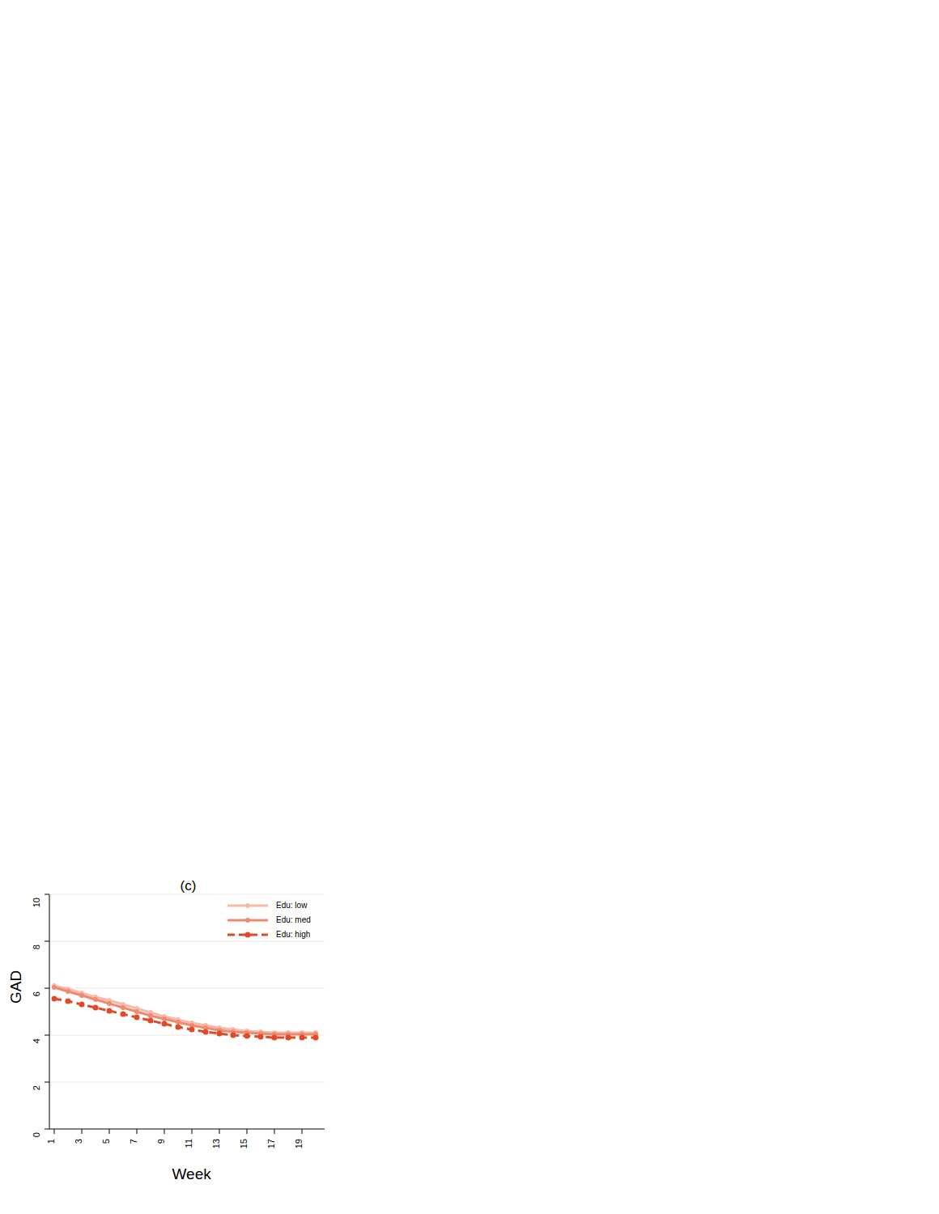(c)
GAD
Week
0 2 4 6 8 10 1 3 5 7 9 11 13 15 17 19 Edu: low Edu: med Edu: high